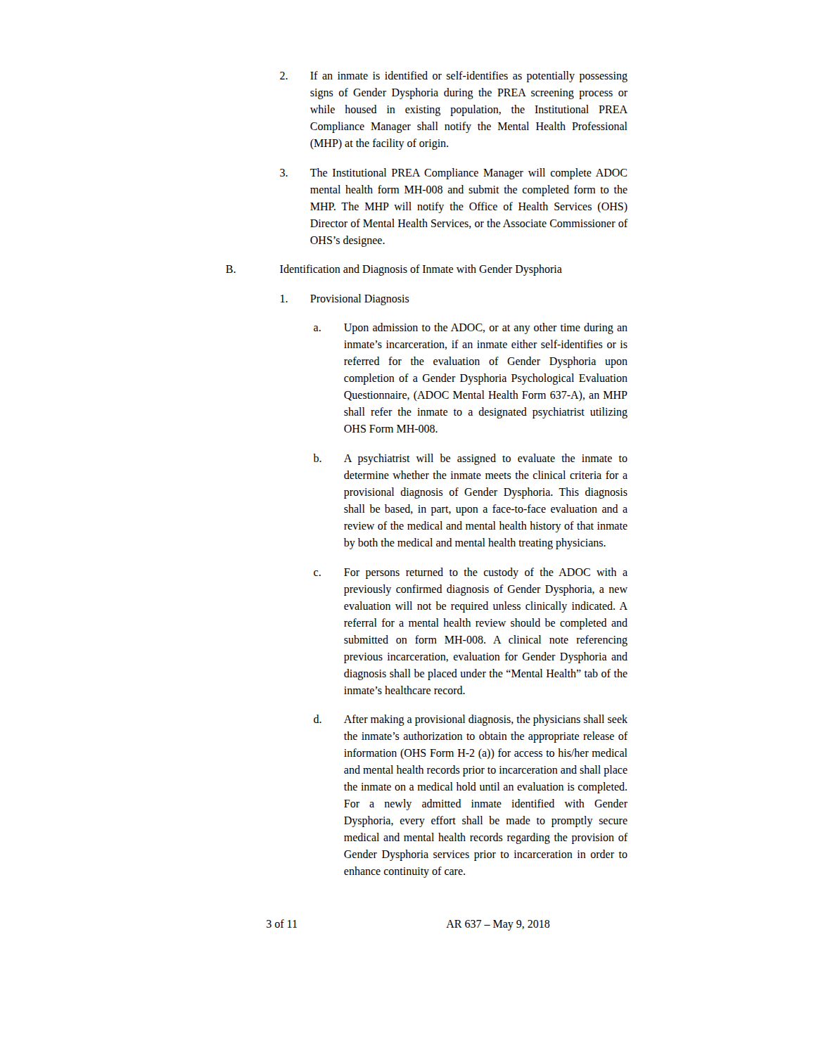2. If an inmate is identified or self-identifies as potentially possessing signs of Gender Dysphoria during the PREA screening process or while housed in existing population, the Institutional PREA Compliance Manager shall notify the Mental Health Professional (MHP) at the facility of origin.
3. The Institutional PREA Compliance Manager will complete ADOC mental health form MH-008 and submit the completed form to the MHP. The MHP will notify the Office of Health Services (OHS) Director of Mental Health Services, or the Associate Commissioner of OHS’s designee.
B. Identification and Diagnosis of Inmate with Gender Dysphoria
1. Provisional Diagnosis
a. Upon admission to the ADOC, or at any other time during an inmate’s incarceration, if an inmate either self-identifies or is referred for the evaluation of Gender Dysphoria upon completion of a Gender Dysphoria Psychological Evaluation Questionnaire, (ADOC Mental Health Form 637-A), an MHP shall refer the inmate to a designated psychiatrist utilizing OHS Form MH-008.
b. A psychiatrist will be assigned to evaluate the inmate to determine whether the inmate meets the clinical criteria for a provisional diagnosis of Gender Dysphoria. This diagnosis shall be based, in part, upon a face-to-face evaluation and a review of the medical and mental health history of that inmate by both the medical and mental health treating physicians.
c. For persons returned to the custody of the ADOC with a previously confirmed diagnosis of Gender Dysphoria, a new evaluation will not be required unless clinically indicated. A referral for a mental health review should be completed and submitted on form MH-008. A clinical note referencing previous incarceration, evaluation for Gender Dysphoria and diagnosis shall be placed under the “Mental Health” tab of the inmate’s healthcare record.
d. After making a provisional diagnosis, the physicians shall seek the inmate’s authorization to obtain the appropriate release of information (OHS Form H-2 (a)) for access to his/her medical and mental health records prior to incarceration and shall place the inmate on a medical hold until an evaluation is completed. For a newly admitted inmate identified with Gender Dysphoria, every effort shall be made to promptly secure medical and mental health records regarding the provision of Gender Dysphoria services prior to incarceration in order to enhance continuity of care.
3 of 11 AR 637 – May 9, 2018